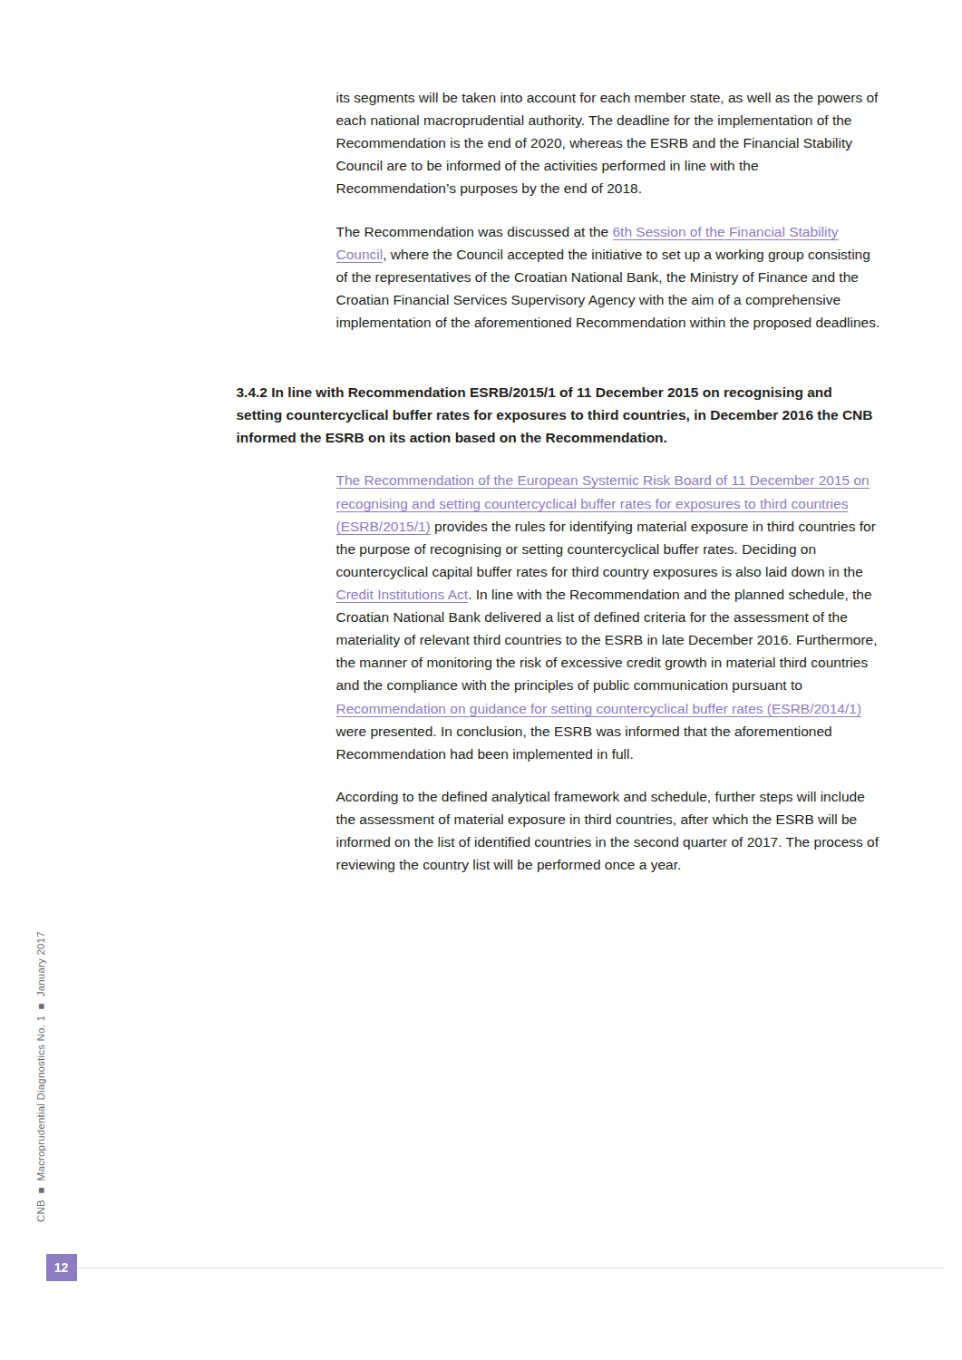its segments will be taken into account for each member state, as well as the powers of each national macroprudential authority. The deadline for the implementation of the Recommendation is the end of 2020, whereas the ESRB and the Financial Stability Council are to be informed of the activities performed in line with the Recommendation’s purposes by the end of 2018.
The Recommendation was discussed at the 6th Session of the Financial Stability Council, where the Council accepted the initiative to set up a working group consisting of the representatives of the Croatian National Bank, the Ministry of Finance and the Croatian Financial Services Supervisory Agency with the aim of a comprehensive implementation of the aforementioned Recommendation within the proposed deadlines.
3.4.2 In line with Recommendation ESRB/2015/1 of 11 December 2015 on recognising and setting countercyclical buffer rates for exposures to third countries, in December 2016 the CNB informed the ESRB on its action based on the Recommendation.
The Recommendation of the European Systemic Risk Board of 11 December 2015 on recognising and setting countercyclical buffer rates for exposures to third countries (ESRB/2015/1) provides the rules for identifying material exposure in third countries for the purpose of recognising or setting countercyclical buffer rates. Deciding on countercyclical capital buffer rates for third country exposures is also laid down in the Credit Institutions Act. In line with the Recommendation and the planned schedule, the Croatian National Bank delivered a list of defined criteria for the assessment of the materiality of relevant third countries to the ESRB in late December 2016. Furthermore, the manner of monitoring the risk of excessive credit growth in material third countries and the compliance with the principles of public communication pursuant to Recommendation on guidance for setting countercyclical buffer rates (ESRB/2014/1) were presented. In conclusion, the ESRB was informed that the aforementioned Recommendation had been implemented in full.
According to the defined analytical framework and schedule, further steps will include the assessment of material exposure in third countries, after which the ESRB will be informed on the list of identified countries in the second quarter of 2017. The process of reviewing the country list will be performed once a year.
CNB ■ Macroprudential Diagnostics No. 1 ■ January 2017
12